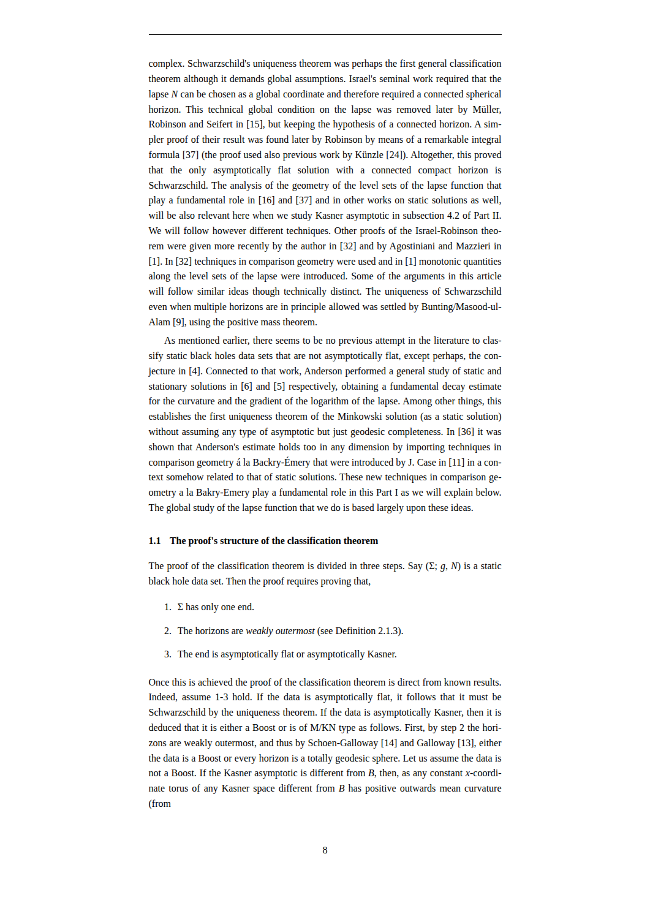complex. Schwarzschild's uniqueness theorem was perhaps the first general classification theorem although it demands global assumptions. Israel's seminal work required that the lapse N can be chosen as a global coordinate and therefore required a connected spherical horizon. This technical global condition on the lapse was removed later by Müller, Robinson and Seifert in [15], but keeping the hypothesis of a connected horizon. A simpler proof of their result was found later by Robinson by means of a remarkable integral formula [37] (the proof used also previous work by Künzle [24]). Altogether, this proved that the only asymptotically flat solution with a connected compact horizon is Schwarzschild. The analysis of the geometry of the level sets of the lapse function that play a fundamental role in [16] and [37] and in other works on static solutions as well, will be also relevant here when we study Kasner asymptotic in subsection 4.2 of Part II. We will follow however different techniques. Other proofs of the Israel-Robinson theorem were given more recently by the author in [32] and by Agostiniani and Mazzieri in [1]. In [32] techniques in comparison geometry were used and in [1] monotonic quantities along the level sets of the lapse were introduced. Some of the arguments in this article will follow similar ideas though technically distinct. The uniqueness of Schwarzschild even when multiple horizons are in principle allowed was settled by Bunting/Masood-ul-Alam [9], using the positive mass theorem.
As mentioned earlier, there seems to be no previous attempt in the literature to classify static black holes data sets that are not asymptotically flat, except perhaps, the conjecture in [4]. Connected to that work, Anderson performed a general study of static and stationary solutions in [6] and [5] respectively, obtaining a fundamental decay estimate for the curvature and the gradient of the logarithm of the lapse. Among other things, this establishes the first uniqueness theorem of the Minkowski solution (as a static solution) without assuming any type of asymptotic but just geodesic completeness. In [36] it was shown that Anderson's estimate holds too in any dimension by importing techniques in comparison geometry á la Backry-Émery that were introduced by J. Case in [11] in a context somehow related to that of static solutions. These new techniques in comparison geometry a la Bakry-Emery play a fundamental role in this Part I as we will explain below. The global study of the lapse function that we do is based largely upon these ideas.
1.1 The proof's structure of the classification theorem
The proof of the classification theorem is divided in three steps. Say (Σ; g, N) is a static black hole data set. Then the proof requires proving that,
Σ has only one end.
The horizons are weakly outermost (see Definition 2.1.3).
The end is asymptotically flat or asymptotically Kasner.
Once this is achieved the proof of the classification theorem is direct from known results. Indeed, assume 1-3 hold. If the data is asymptotically flat, it follows that it must be Schwarzschild by the uniqueness theorem. If the data is asymptotically Kasner, then it is deduced that it is either a Boost or is of M/KN type as follows. First, by step 2 the horizons are weakly outermost, and thus by Schoen-Galloway [14] and Galloway [13], either the data is a Boost or every horizon is a totally geodesic sphere. Let us assume the data is not a Boost. If the Kasner asymptotic is different from B, then, as any constant x-coordinate torus of any Kasner space different from B has positive outwards mean curvature (from
8